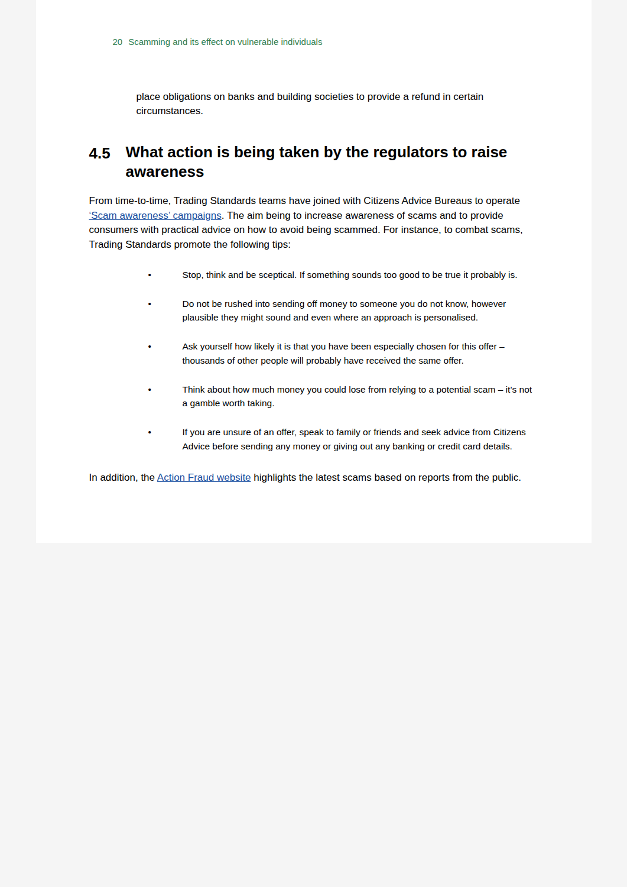20 Scamming and its effect on vulnerable individuals
place obligations on banks and building societies to provide a refund in certain circumstances.
4.5
What action is being taken by the regulators to raise awareness
From time-to-time, Trading Standards teams have joined with Citizens Advice Bureaus to operate ‘Scam awareness’ campaigns. The aim being to increase awareness of scams and to provide consumers with practical advice on how to avoid being scammed. For instance, to combat scams, Trading Standards promote the following tips:
Stop, think and be sceptical. If something sounds too good to be true it probably is.
Do not be rushed into sending off money to someone you do not know, however plausible they might sound and even where an approach is personalised.
Ask yourself how likely it is that you have been especially chosen for this offer – thousands of other people will probably have received the same offer.
Think about how much money you could lose from relying to a potential scam – it’s not a gamble worth taking.
If you are unsure of an offer, speak to family or friends and seek advice from Citizens Advice before sending any money or giving out any banking or credit card details.
In addition, the Action Fraud website highlights the latest scams based on reports from the public.